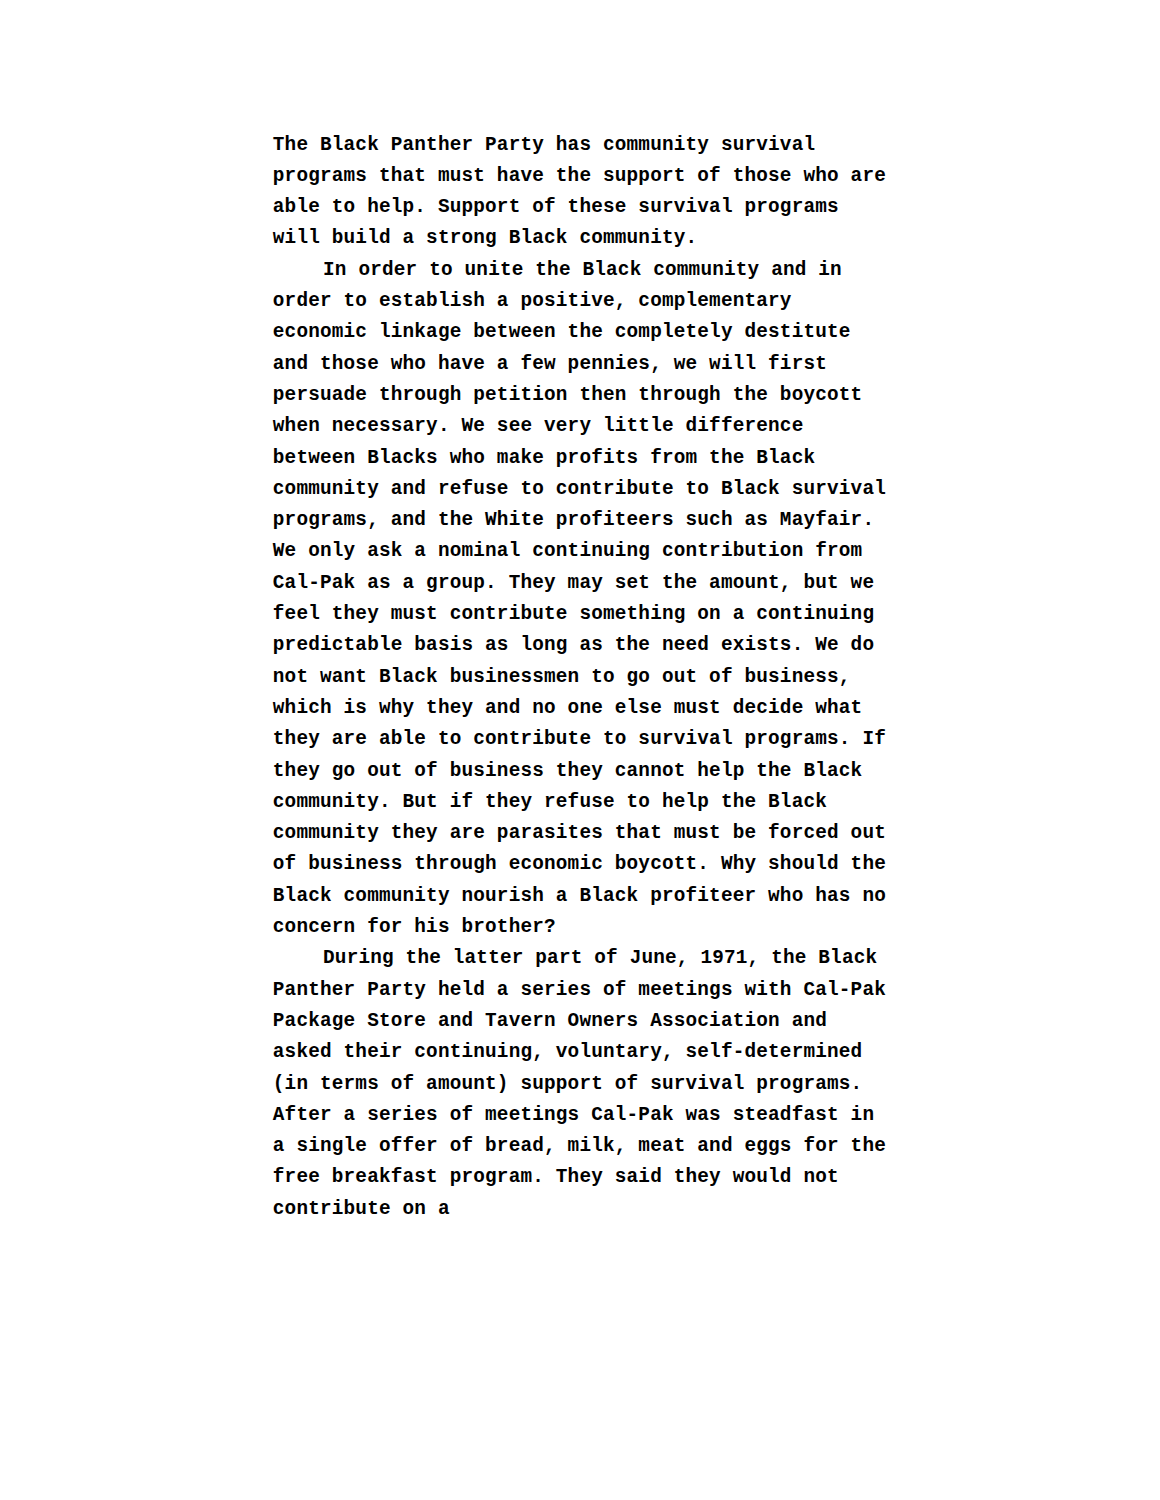The Black Panther Party has community survival programs that must have the support of those who are able to help. Support of these survival programs will build a strong Black community.
In order to unite the Black community and in order to establish a positive, complementary economic linkage between the completely destitute and those who have a few pennies, we will first persuade through petition then through the boycott when necessary. We see very little difference between Blacks who make profits from the Black community and refuse to contribute to Black survival programs, and the White profiteers such as Mayfair. We only ask a nominal continuing contribution from Cal-Pak as a group. They may set the amount, but we feel they must contribute something on a continuing predictable basis as long as the need exists. We do not want Black businessmen to go out of business, which is why they and no one else must decide what they are able to contribute to survival programs. If they go out of business they cannot help the Black community. But if they refuse to help the Black community they are parasites that must be forced out of business through economic boycott. Why should the Black community nourish a Black profiteer who has no concern for his brother?
During the latter part of June, 1971, the Black Panther Party held a series of meetings with Cal-Pak Package Store and Tavern Owners Association and asked their continuing, voluntary, self-determined (in terms of amount) support of survival programs. After a series of meetings Cal-Pak was steadfast in a single offer of bread, milk, meat and eggs for the free breakfast program. They said they would not contribute on a